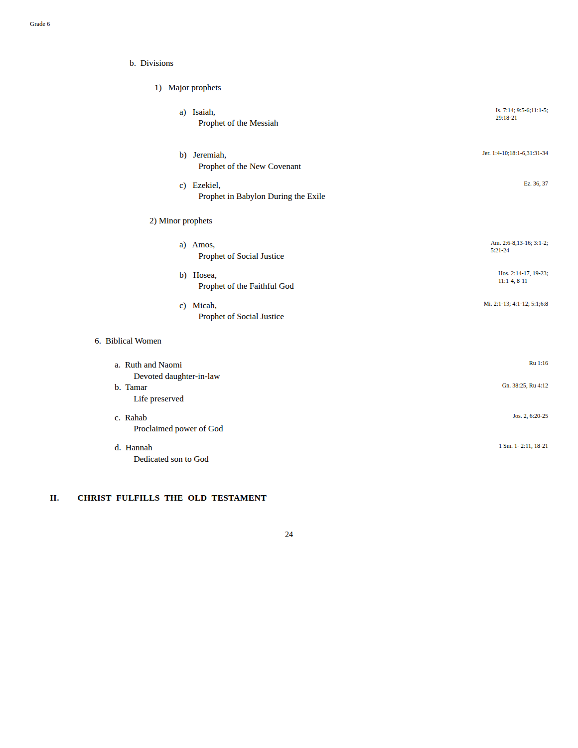Grade 6
b. Divisions
1) Major prophets
a) Isaiah, Prophet of the Messiah
Is. 7:14; 9:5-6;11:1-5;
29:18-21
b) Jeremiah, Prophet of the New Covenant
Jer. 1:4-10;18:1-6,31:31-34
c) Ezekiel, Prophet in Babylon During the Exile
Ez. 36, 37
2) Minor prophets
a) Amos, Prophet of Social Justice
Am. 2:6-8,13-16; 3:1-2;
5:21-24
b) Hosea, Prophet of the Faithful God
Hos. 2:14-17, 19-23;
11:1-4, 8-11
c) Micah, Prophet of Social Justice
Mi. 2:1-13; 4:1-12; 5:1;6:8
6. Biblical Women
a. Ruth and Naomi Devoted daughter-in-law
Ru 1:16
b. Tamar Life preserved
Gn. 38:25, Ru 4:12
c. Rahab Proclaimed power of God
Jos. 2, 6:20-25
d. Hannah Dedicated son to God
1 Sm. 1- 2:11, 18-21
II. CHRIST FULFILLS THE OLD TESTAMENT
24